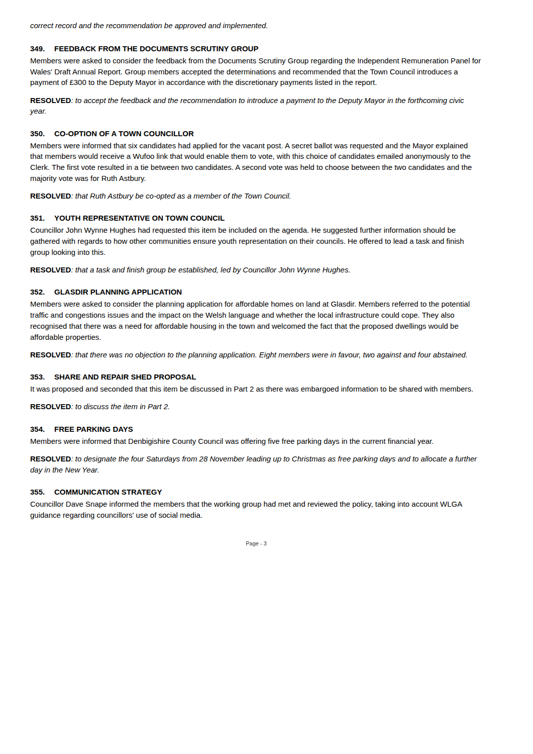correct record and the recommendation be approved and implemented.
349. FEEDBACK FROM THE DOCUMENTS SCRUTINY GROUP
Members were asked to consider the feedback from the Documents Scrutiny Group regarding the Independent Remuneration Panel for Wales' Draft Annual Report. Group members accepted the determinations and recommended that the Town Council introduces a payment of £300 to the Deputy Mayor in accordance with the discretionary payments listed in the report.
RESOLVED: to accept the feedback and the recommendation to introduce a payment to the Deputy Mayor in the forthcoming civic year.
350. CO-OPTION OF A TOWN COUNCILLOR
Members were informed that six candidates had applied for the vacant post. A secret ballot was requested and the Mayor explained that members would receive a Wufoo link that would enable them to vote, with this choice of candidates emailed anonymously to the Clerk. The first vote resulted in a tie between two candidates. A second vote was held to choose between the two candidates and the majority vote was for Ruth Astbury.
RESOLVED: that Ruth Astbury be co-opted as a member of the Town Council.
351. YOUTH REPRESENTATIVE ON TOWN COUNCIL
Councillor John Wynne Hughes had requested this item be included on the agenda. He suggested further information should be gathered with regards to how other communities ensure youth representation on their councils. He offered to lead a task and finish group looking into this.
RESOLVED: that a task and finish group be established, led by Councillor John Wynne Hughes.
352. GLASDIR PLANNING APPLICATION
Members were asked to consider the planning application for affordable homes on land at Glasdir. Members referred to the potential traffic and congestions issues and the impact on the Welsh language and whether the local infrastructure could cope. They also recognised that there was a need for affordable housing in the town and welcomed the fact that the proposed dwellings would be affordable properties.
RESOLVED: that there was no objection to the planning application. Eight members were in favour, two against and four abstained.
353. SHARE AND REPAIR SHED PROPOSAL
It was proposed and seconded that this item be discussed in Part 2 as there was embargoed information to be shared with members.
RESOLVED: to discuss the item in Part 2.
354. FREE PARKING DAYS
Members were informed that Denbigishire County Council was offering five free parking days in the current financial year.
RESOLVED: to designate the four Saturdays from 28 November leading up to Christmas as free parking days and to allocate a further day in the New Year.
355. COMMUNICATION STRATEGY
Councillor Dave Snape informed the members that the working group had met and reviewed the policy, taking into account WLGA guidance regarding councillors' use of social media.
Page - 3